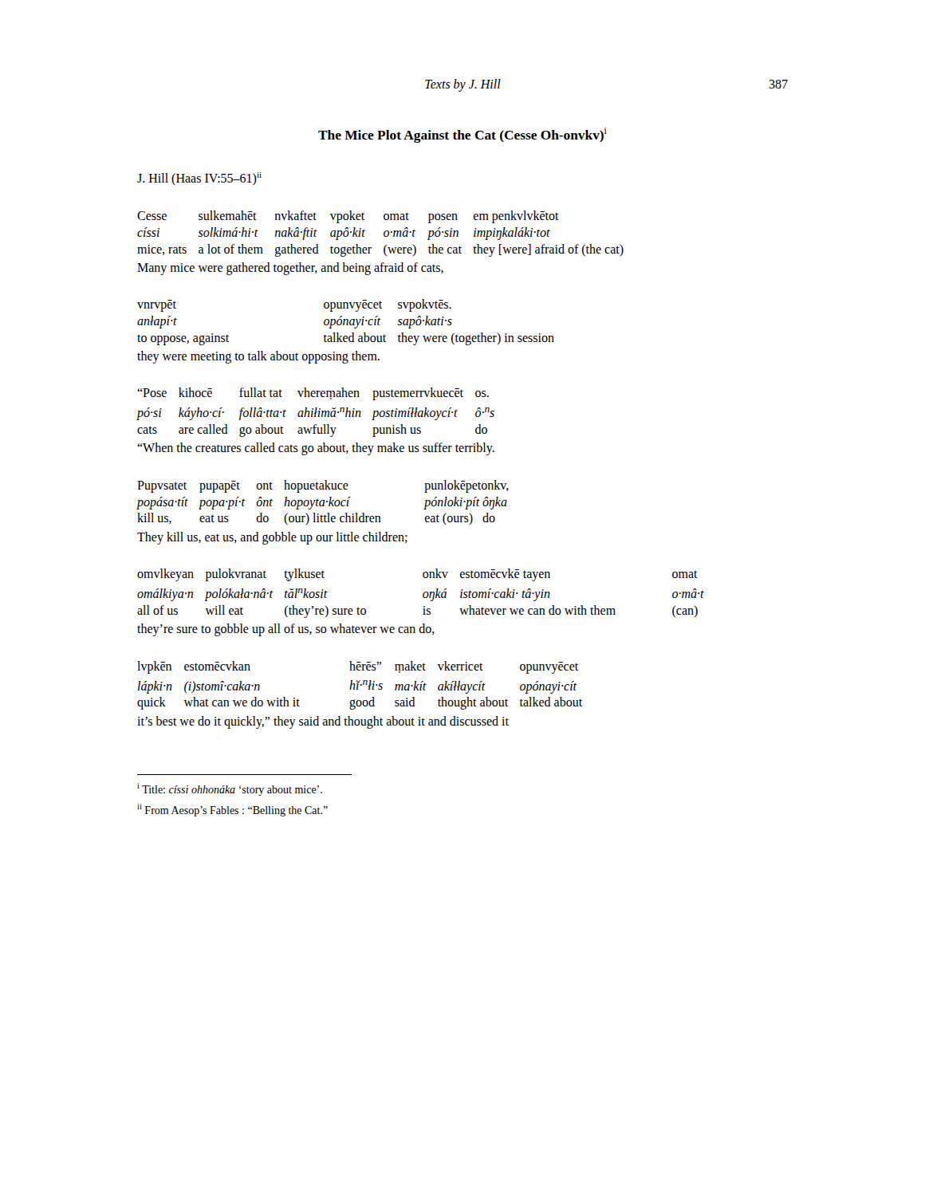Texts by J. Hill 387
The Mice Plot Against the Cat (Cesse Oh-onvkv)i
J. Hill (Haas IV:55–61)ii
| Cesse | sulkemahēt | nvkaftet | vpoket | omat | posen | em penkvlvkētot |
| císsi | solkimá·hi·t | nakâ·ftit | apô·kit | o·mâ·t | pó·sin | impiŋkaláki·tot |
| mice, rats | a lot of them | gathered | together | (were) | the cat | they [were] afraid of (the cat) |
Many mice were gathered together, and being afraid of cats,
| vnrvpēt | opunvyēcet | svpokvtēs. |
| anłapí·t | opónayi·cít | sapô·kati·s |
| to oppose, against | talked about | they were (together) in session |
they were meeting to talk about opposing them.
| “Pose | kihocē | fullat tat | vhereṃahen | pustemerrvkuecēt | os. |
| pó·si | káyho·cí· | follâ·tta·t | ahiłimă· n hin | postimíłłakoycí·t | ô· n s |
| cats | are called | go about | awfully | punish us | do |
“When the creatures called cats go about, they make us suffer terribly.
| Pupvsatet | pupapēt | ont | hopuetakuce | punlokēpetonkv, |
| popása·tít | popa·pí·t | ônt | hopoyta·kocí | pónloki·pít ôŋka |
| kill us, | eat us | do | (our) little children | eat (ours) do |
They kill us, eat us, and gobble up our little children;
| omvlkeyan | pulokvranat | t̥ylkuset | onkv | estomēcvkē tayen | omat |
| omálkiya·n | polókała·nâ·t | tăl n kosit | oŋká | istomí·caki· tâ·yin | o·mâ·t |
| all of us | will eat | (they’re) sure to | is | whatever we can do with them | (can) |
they’re sure to gobble up all of us, so whatever we can do,
| lvpkēn | estomēcvkan | hērēs” | ṃaket | vkerricet | opunvyēcet |
| lápki·n | (i)stomî·caka·n | hĭ· n łi·s | ma·kít | akíłłaycít | opónayi·cít |
| quick | what can we do with it | good | said | thought about | talked about |
it’s best we do it quickly,” they said and thought about it and discussed it
i Title: císsi ohhonáka ‘story about mice’.
ii From Aesop’s Fables : “Belling the Cat.”